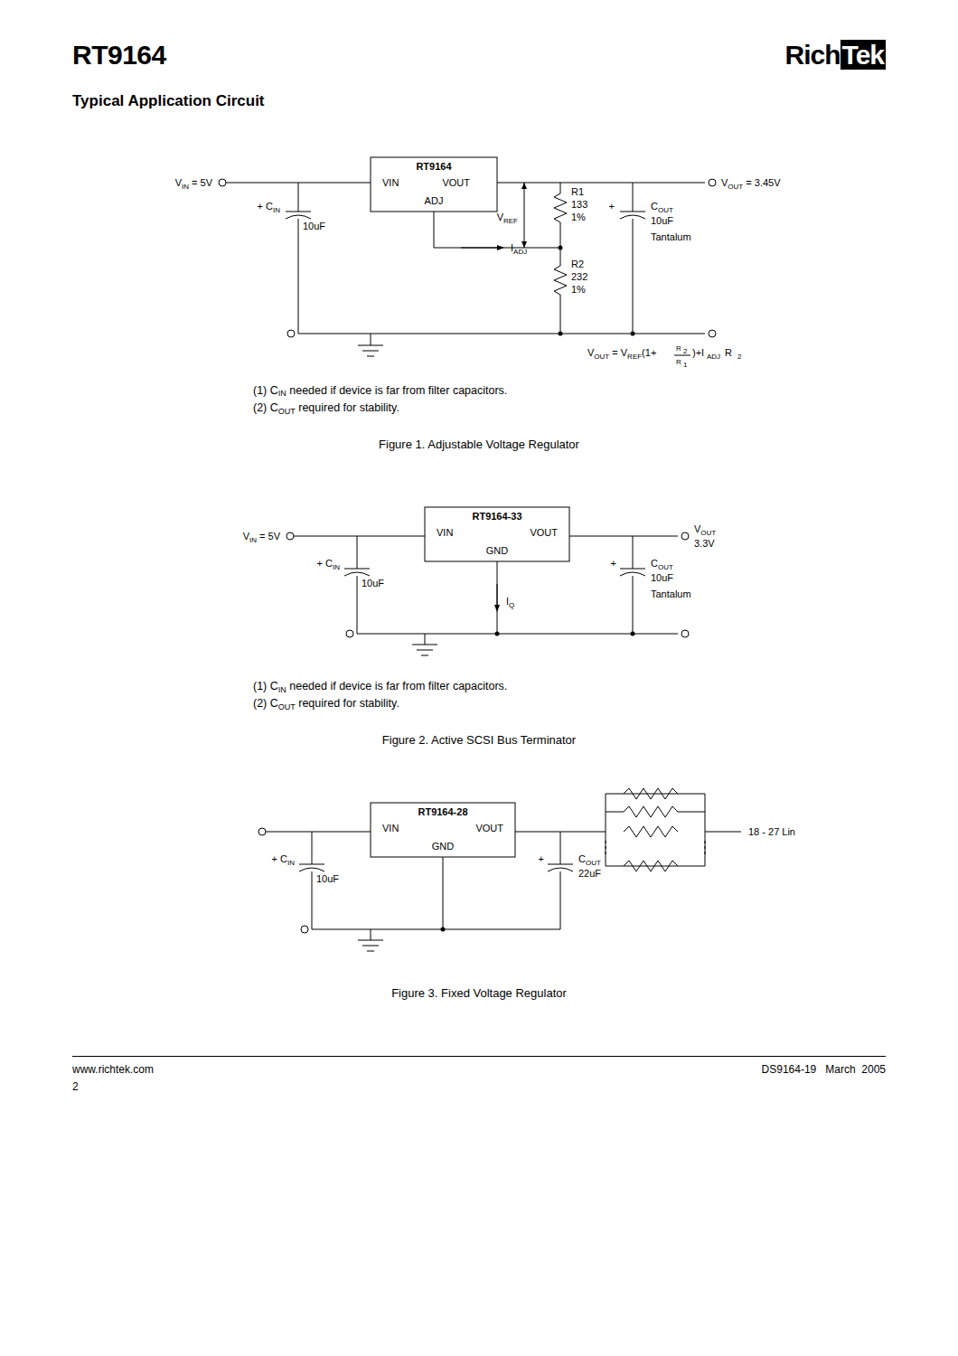RT9164
RichTek
Typical Application Circuit
RT9164 VIN VOUT ADJ VIN = 5V + CIN 10uF VOUT = 3.45V VREF R1 133 1% IADJ R2 232 1% + COUT 10uF Tantalum VOUT = VREF(1+ R 2 R 1 )+I ADJ R 2
(1) CIN needed if device is far from filter capacitors.
(2) COUT required for stability.
Figure 1. Adjustable Voltage Regulator
RT9164-33 VIN VOUT GND VIN = 5V + CIN 10uF VOUT 3.3V + COUT 10uF Tantalum IQ
(1) CIN needed if device is far from filter capacitors.
(2) COUT required for stability.
Figure 2. Active SCSI Bus Terminator
RT9164-28 VIN VOUT GND + CIN 10uF + COUT 22uF 18 - 27 Lines
Figure 3. Fixed Voltage Regulator
www.richtek.com
2
DS9164-19 March 2005